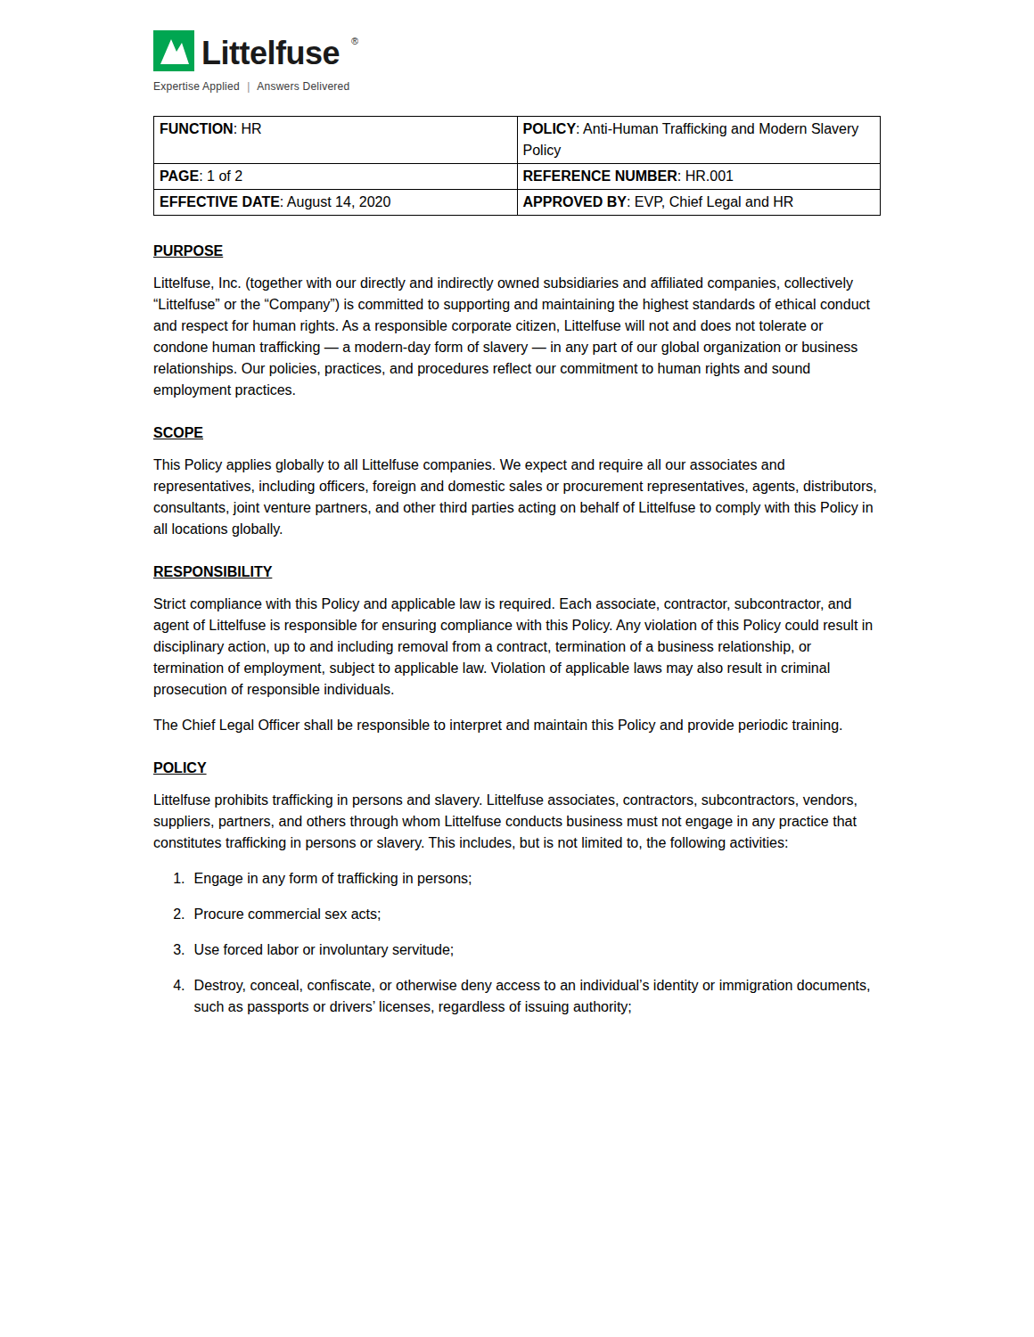Littelfuse ®
Expertise Applied | Answers Delivered
| FUNCTION : HR | POLICY : Anti-Human Trafficking and Modern Slavery Policy |
| PAGE : 1 of 2 | REFERENCE NUMBER : HR.001 |
| EFFECTIVE DATE : August 14, 2020 | APPROVED BY : EVP, Chief Legal and HR |
PURPOSE
Littelfuse, Inc. (together with our directly and indirectly owned subsidiaries and affiliated companies, collectively “Littelfuse” or the “Company”) is committed to supporting and maintaining the highest standards of ethical conduct and respect for human rights. As a responsible corporate citizen, Littelfuse will not and does not tolerate or condone human trafficking — a modern-day form of slavery — in any part of our global organization or business relationships. Our policies, practices, and procedures reflect our commitment to human rights and sound employment practices.
SCOPE
This Policy applies globally to all Littelfuse companies. We expect and require all our associates and representatives, including officers, foreign and domestic sales or procurement representatives, agents, distributors, consultants, joint venture partners, and other third parties acting on behalf of Littelfuse to comply with this Policy in all locations globally.
RESPONSIBILITY
Strict compliance with this Policy and applicable law is required. Each associate, contractor, subcontractor, and agent of Littelfuse is responsible for ensuring compliance with this Policy. Any violation of this Policy could result in disciplinary action, up to and including removal from a contract, termination of a business relationship, or termination of employment, subject to applicable law. Violation of applicable laws may also result in criminal prosecution of responsible individuals.
The Chief Legal Officer shall be responsible to interpret and maintain this Policy and provide periodic training.
POLICY
Littelfuse prohibits trafficking in persons and slavery. Littelfuse associates, contractors, subcontractors, vendors, suppliers, partners, and others through whom Littelfuse conducts business must not engage in any practice that constitutes trafficking in persons or slavery. This includes, but is not limited to, the following activities:
Engage in any form of trafficking in persons;
Procure commercial sex acts;
Use forced labor or involuntary servitude;
Destroy, conceal, confiscate, or otherwise deny access to an individual’s identity or immigration documents, such as passports or drivers’ licenses, regardless of issuing authority;